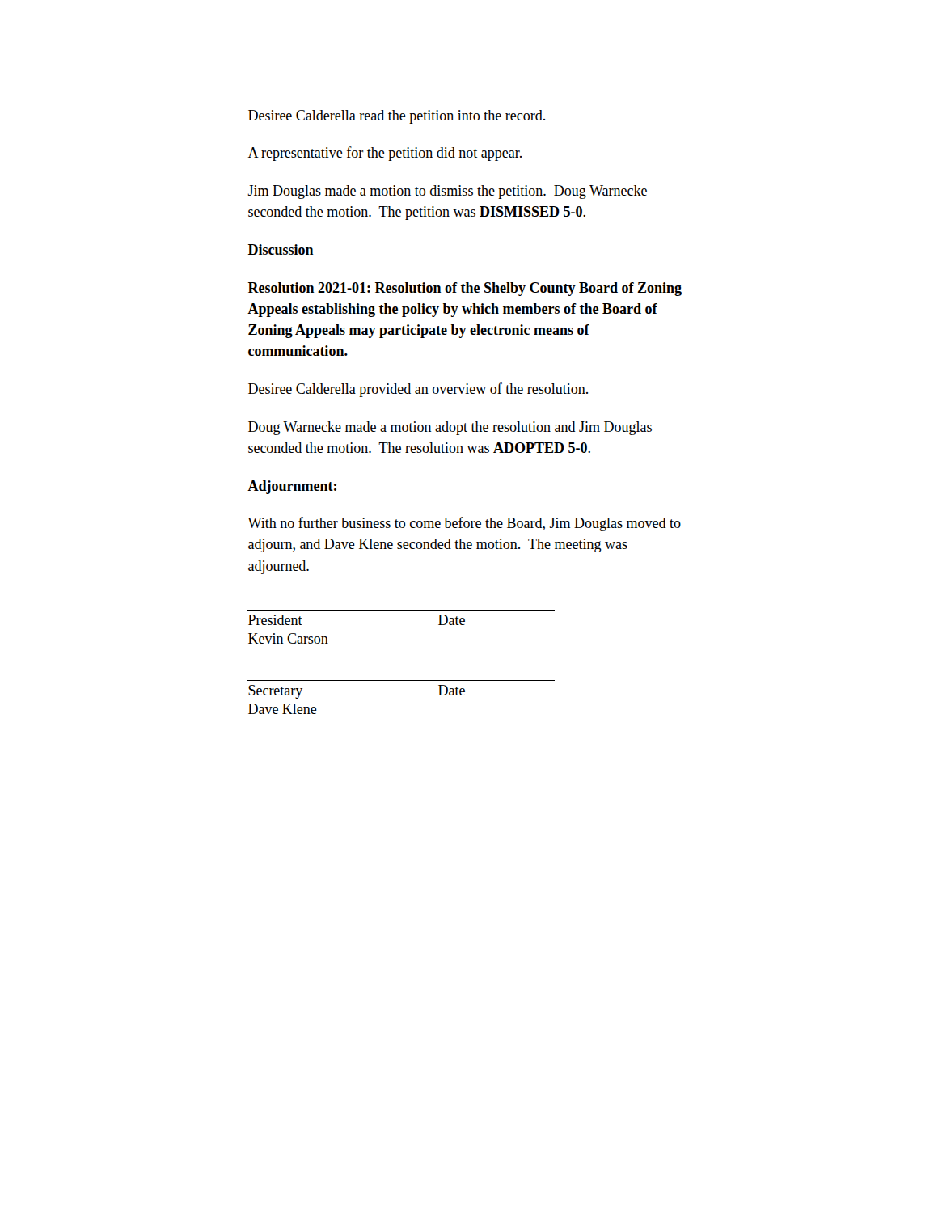Desiree Calderella read the petition into the record.
A representative for the petition did not appear.
Jim Douglas made a motion to dismiss the petition. Doug Warnecke seconded the motion. The petition was DISMISSED 5-0.
Discussion
Resolution 2021-01: Resolution of the Shelby County Board of Zoning Appeals establishing the policy by which members of the Board of Zoning Appeals may participate by electronic means of communication.
Desiree Calderella provided an overview of the resolution.
Doug Warnecke made a motion adopt the resolution and Jim Douglas seconded the motion. The resolution was ADOPTED 5-0.
Adjournment:
With no further business to come before the Board, Jim Douglas moved to adjourn, and Dave Klene seconded the motion. The meeting was adjourned.
President Date
Kevin Carson
Secretary Date
Dave Klene